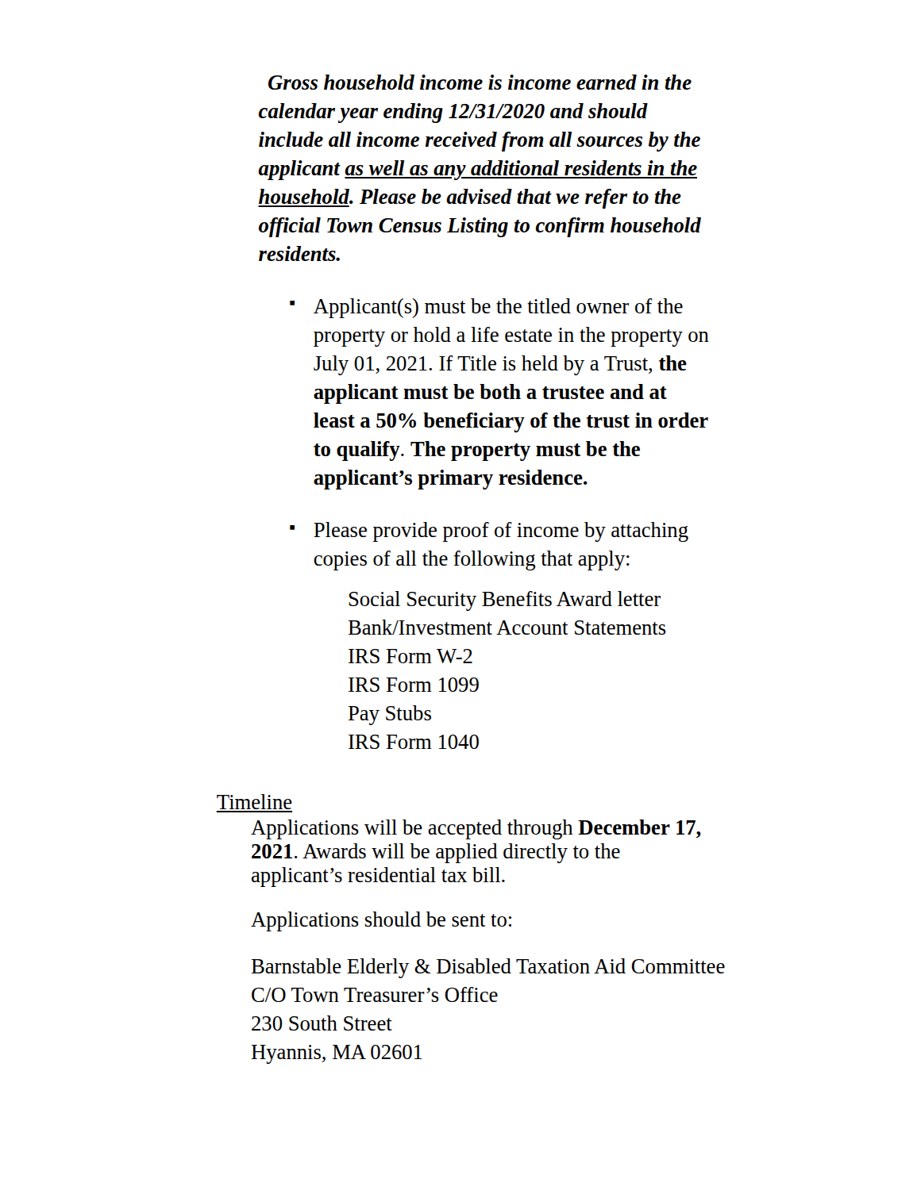Gross household income is income earned in the calendar year ending 12/31/2020 and should include all income received from all sources by the applicant as well as any additional residents in the household. Please be advised that we refer to the official Town Census Listing to confirm household residents.
Applicant(s) must be the titled owner of the property or hold a life estate in the property on July 01, 2021. If Title is held by a Trust, the applicant must be both a trustee and at least a 50% beneficiary of the trust in order to qualify. The property must be the applicant’s primary residence.
Please provide proof of income by attaching copies of all the following that apply:
Social Security Benefits Award letter
Bank/Investment Account Statements
IRS Form W-2
IRS Form 1099
Pay Stubs
IRS Form 1040
Timeline
Applications will be accepted through December 17, 2021. Awards will be applied directly to the applicant’s residential tax bill.
Applications should be sent to:
Barnstable Elderly & Disabled Taxation Aid Committee
C/O Town Treasurer’s Office
230 South Street
Hyannis, MA 02601